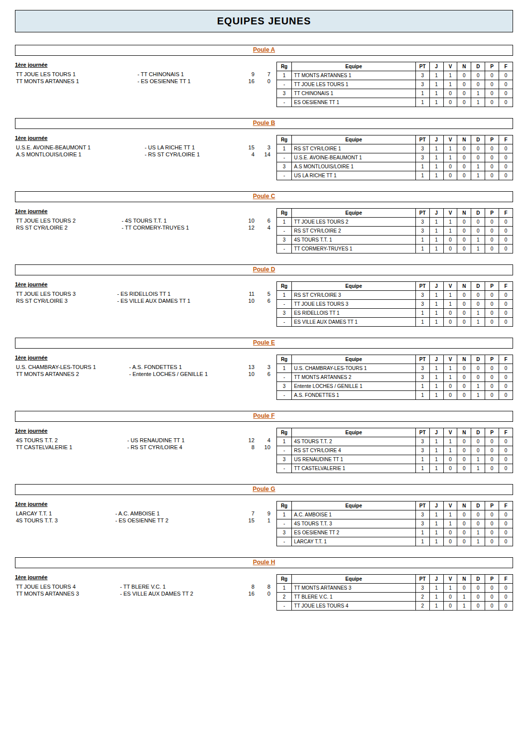EQUIPES JEUNES
Poule A
1ère journée
| TT JOUE LES TOURS 1 | - TT CHINONAIS 1 | 9 | 7 |
| TT MONTS ARTANNES 1 | - ES OESIENNE TT 1 | 16 | 0 |
| Rg | Equipe | PT | J | V | N | D | P | F |
| --- | --- | --- | --- | --- | --- | --- | --- | --- |
| 1 | TT MONTS ARTANNES 1 | 3 | 1 | 1 | 0 | 0 | 0 | 0 |
| - | TT JOUE LES TOURS 1 | 3 | 1 | 1 | 0 | 0 | 0 | 0 |
| 3 | TT CHINONAIS 1 | 1 | 1 | 0 | 0 | 1 | 0 | 0 |
| - | ES OESIENNE TT 1 | 1 | 1 | 0 | 0 | 1 | 0 | 0 |
Poule B
1ère journée
| U.S.E. AVOINE-BEAUMONT 1 | - US LA RICHE TT 1 | 15 | 3 |
| A.S MONTLOUIS/LOIRE 1 | - RS ST CYR/LOIRE 1 | 4 | 14 |
| Rg | Equipe | PT | J | V | N | D | P | F |
| --- | --- | --- | --- | --- | --- | --- | --- | --- |
| 1 | RS ST CYR/LOIRE 1 | 3 | 1 | 1 | 0 | 0 | 0 | 0 |
| - | U.S.E. AVOINE-BEAUMONT 1 | 3 | 1 | 1 | 0 | 0 | 0 | 0 |
| 3 | A.S MONTLOUIS/LOIRE 1 | 1 | 1 | 0 | 0 | 1 | 0 | 0 |
| - | US LA RICHE TT 1 | 1 | 1 | 0 | 0 | 1 | 0 | 0 |
Poule C
1ère journée
| TT JOUE LES TOURS 2 | - 4S TOURS T.T. 1 | 10 | 6 |
| RS ST CYR/LOIRE 2 | - TT CORMERY-TRUYES 1 | 12 | 4 |
| Rg | Equipe | PT | J | V | N | D | P | F |
| --- | --- | --- | --- | --- | --- | --- | --- | --- |
| 1 | TT JOUE LES TOURS 2 | 3 | 1 | 1 | 0 | 0 | 0 | 0 |
| - | RS ST CYR/LOIRE 2 | 3 | 1 | 1 | 0 | 0 | 0 | 0 |
| 3 | 4S TOURS T.T. 1 | 1 | 1 | 0 | 0 | 1 | 0 | 0 |
| - | TT CORMERY-TRUYES 1 | 1 | 1 | 0 | 0 | 1 | 0 | 0 |
Poule D
1ère journée
| TT JOUE LES TOURS 3 | - ES RIDELLOIS TT 1 | 11 | 5 |
| RS ST CYR/LOIRE 3 | - ES VILLE AUX DAMES TT 1 | 10 | 6 |
| Rg | Equipe | PT | J | V | N | D | P | F |
| --- | --- | --- | --- | --- | --- | --- | --- | --- |
| 1 | RS ST CYR/LOIRE 3 | 3 | 1 | 1 | 0 | 0 | 0 | 0 |
| - | TT JOUE LES TOURS 3 | 3 | 1 | 1 | 0 | 0 | 0 | 0 |
| 3 | ES RIDELLOIS TT 1 | 1 | 1 | 0 | 0 | 1 | 0 | 0 |
| - | ES VILLE AUX DAMES TT 1 | 1 | 1 | 0 | 0 | 1 | 0 | 0 |
Poule E
1ère journée
| U.S. CHAMBRAY-LES-TOURS 1 | - A.S. FONDETTES 1 | 13 | 3 |
| TT MONTS ARTANNES 2 | - Entente LOCHES / GENILLE 1 | 10 | 6 |
| Rg | Equipe | PT | J | V | N | D | P | F |
| --- | --- | --- | --- | --- | --- | --- | --- | --- |
| 1 | U.S. CHAMBRAY-LES-TOURS 1 | 3 | 1 | 1 | 0 | 0 | 0 | 0 |
| - | TT MONTS ARTANNES 2 | 3 | 1 | 1 | 0 | 0 | 0 | 0 |
| 3 | Entente LOCHES / GENILLE 1 | 1 | 1 | 0 | 0 | 1 | 0 | 0 |
| - | A.S. FONDETTES 1 | 1 | 1 | 0 | 0 | 1 | 0 | 0 |
Poule F
1ère journée
| 4S TOURS T.T. 2 | - US RENAUDINE TT 1 | 12 | 4 |
| TT CASTELVALERIE 1 | - RS ST CYR/LOIRE 4 | 8 | 10 |
| Rg | Equipe | PT | J | V | N | D | P | F |
| --- | --- | --- | --- | --- | --- | --- | --- | --- |
| 1 | 4S TOURS T.T. 2 | 3 | 1 | 1 | 0 | 0 | 0 | 0 |
| - | RS ST CYR/LOIRE 4 | 3 | 1 | 1 | 0 | 0 | 0 | 0 |
| 3 | US RENAUDINE TT 1 | 1 | 1 | 0 | 0 | 1 | 0 | 0 |
| - | TT CASTELVALERIE 1 | 1 | 1 | 0 | 0 | 1 | 0 | 0 |
Poule G
1ère journée
| LARCAY T.T. 1 | - A.C. AMBOISE 1 | 7 | 9 |
| 4S TOURS T.T. 3 | - ES OESIENNE TT 2 | 15 | 1 |
| Rg | Equipe | PT | J | V | N | D | P | F |
| --- | --- | --- | --- | --- | --- | --- | --- | --- |
| 1 | A.C. AMBOISE 1 | 3 | 1 | 1 | 0 | 0 | 0 | 0 |
| - | 4S TOURS T.T. 3 | 3 | 1 | 1 | 0 | 0 | 0 | 0 |
| 3 | ES OESIENNE TT 2 | 1 | 1 | 0 | 0 | 1 | 0 | 0 |
| - | LARCAY T.T. 1 | 1 | 1 | 0 | 0 | 1 | 0 | 0 |
Poule H
1ère journée
| TT JOUE LES TOURS 4 | - TT BLERE V.C. 1 | 8 | 8 |
| TT MONTS ARTANNES 3 | - ES VILLE AUX DAMES TT 2 | 16 | 0 |
| Rg | Equipe | PT | J | V | N | D | P | F |
| --- | --- | --- | --- | --- | --- | --- | --- | --- |
| 1 | TT MONTS ARTANNES 3 | 3 | 1 | 1 | 0 | 0 | 0 | 0 |
| 2 | TT BLERE V.C. 1 | 2 | 1 | 0 | 1 | 0 | 0 | 0 |
| - | TT JOUE LES TOURS 4 | 2 | 1 | 0 | 1 | 0 | 0 | 0 |